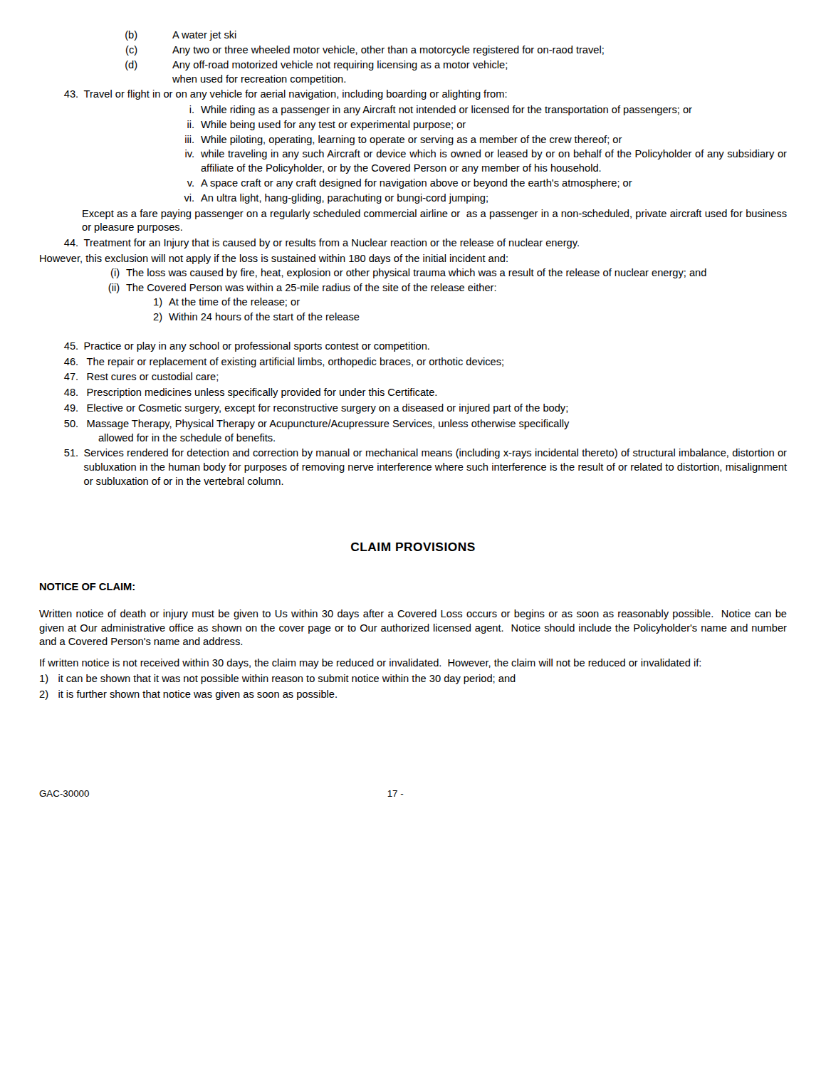(b) A water jet ski
(c) Any two or three wheeled motor vehicle, other than a motorcycle registered for on-raod travel;
(d) Any off-road motorized vehicle not requiring licensing as a motor vehicle;
when used for recreation competition.
43. Travel or flight in or on any vehicle for aerial navigation, including boarding or alighting from:
i. While riding as a passenger in any Aircraft not intended or licensed for the transportation of passengers; or
ii. While being used for any test or experimental purpose; or
iii. While piloting, operating, learning to operate or serving as a member of the crew thereof; or
iv. while traveling in any such Aircraft or device which is owned or leased by or on behalf of the Policyholder of any subsidiary or affiliate of the Policyholder, or by the Covered Person or any member of his household.
v. A space craft or any craft designed for navigation above or beyond the earth's atmosphere; or
vi. An ultra light, hang-gliding, parachuting or bungi-cord jumping;
Except as a fare paying passenger on a regularly scheduled commercial airline or as a passenger in a non-scheduled, private aircraft used for business or pleasure purposes.
44. Treatment for an Injury that is caused by or results from a Nuclear reaction or the release of nuclear energy.
However, this exclusion will not apply if the loss is sustained within 180 days of the initial incident and:
(i) The loss was caused by fire, heat, explosion or other physical trauma which was a result of the release of nuclear energy; and
(ii) The Covered Person was within a 25-mile radius of the site of the release either:
1) At the time of the release; or
2) Within 24 hours of the start of the release
45. Practice or play in any school or professional sports contest or competition.
46. The repair or replacement of existing artificial limbs, orthopedic braces, or orthotic devices;
47. Rest cures or custodial care;
48. Prescription medicines unless specifically provided for under this Certificate.
49. Elective or Cosmetic surgery, except for reconstructive surgery on a diseased or injured part of the body;
50. Massage Therapy, Physical Therapy or Acupuncture/Acupressure Services, unless otherwise specifically
allowed for in the schedule of benefits.
51. Services rendered for detection and correction by manual or mechanical means (including x-rays incidental thereto) of structural imbalance, distortion or subluxation in the human body for purposes of removing nerve interference where such interference is the result of or related to distortion, misalignment or subluxation of or in the vertebral column.
CLAIM PROVISIONS
NOTICE OF CLAIM:
Written notice of death or injury must be given to Us within 30 days after a Covered Loss occurs or begins or as soon as reasonably possible. Notice can be given at Our administrative office as shown on the cover page or to Our authorized licensed agent. Notice should include the Policyholder's name and number and a Covered Person's name and address.
If written notice is not received within 30 days, the claim may be reduced or invalidated. However, the claim will not be reduced or invalidated if:
1) it can be shown that it was not possible within reason to submit notice within the 30 day period; and
2) it is further shown that notice was given as soon as possible.
GAC-30000 17 -